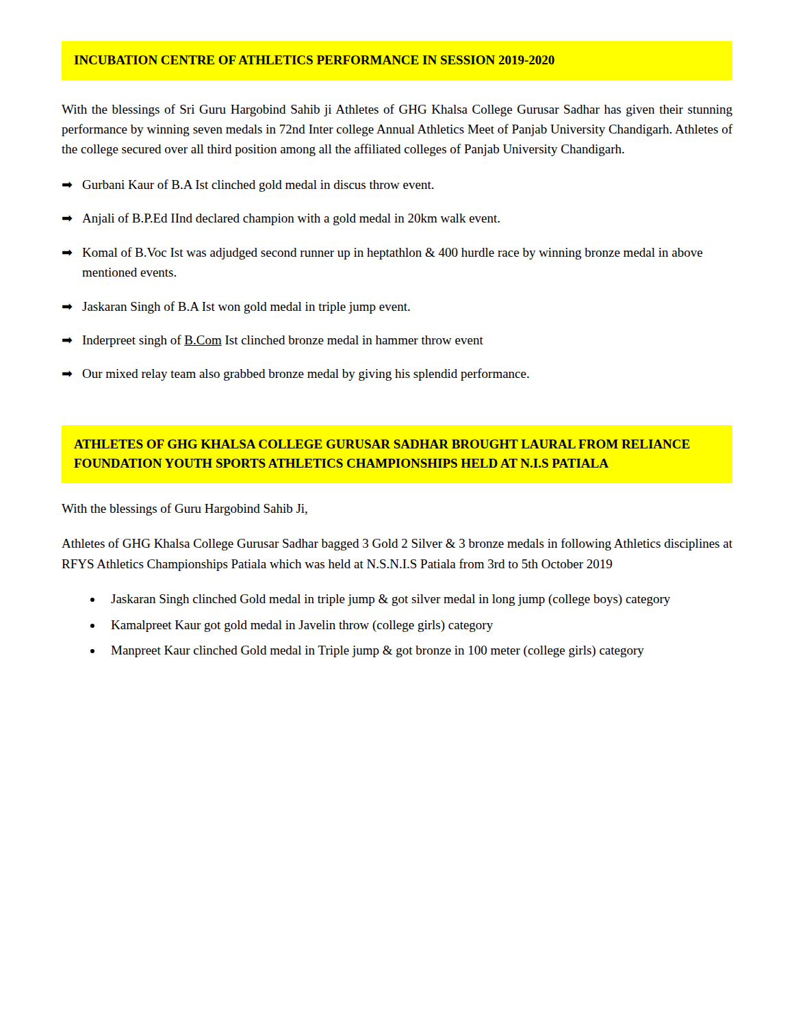INCUBATION CENTRE OF ATHLETICS PERFORMANCE IN SESSION 2019-2020
With the blessings of Sri Guru Hargobind Sahib ji Athletes of GHG Khalsa College Gurusar Sadhar has given their stunning performance by winning seven medals in 72nd Inter college Annual Athletics Meet of Panjab University Chandigarh. Athletes of the college secured over all third position among all the affiliated colleges of Panjab University Chandigarh.
Gurbani Kaur of B.A Ist clinched gold medal in discus throw event.
Anjali of B.P.Ed IInd declared champion with a gold medal in 20km walk event.
Komal of B.Voc Ist was adjudged second runner up in heptathlon & 400 hurdle race by winning bronze medal in above mentioned events.
Jaskaran Singh of B.A Ist won gold medal in triple jump event.
Inderpreet singh of B.Com Ist clinched bronze medal in hammer throw event
Our mixed relay team also grabbed bronze medal by giving his splendid performance.
ATHLETES OF GHG KHALSA COLLEGE GURUSAR SADHAR BROUGHT LAURAL FROM RELIANCE FOUNDATION YOUTH SPORTS ATHLETICS CHAMPIONSHIPS HELD AT N.I.S PATIALA
With the blessings of Guru Hargobind Sahib Ji,
Athletes of GHG Khalsa College Gurusar Sadhar bagged 3 Gold 2 Silver & 3 bronze medals in following Athletics disciplines at RFYS Athletics Championships Patiala which was held at N.S.N.I.S Patiala from 3rd to 5th October 2019
Jaskaran Singh clinched Gold medal in triple jump & got silver medal in long jump (college boys) category
Kamalpreet Kaur got gold medal in Javelin throw (college girls) category
Manpreet Kaur clinched Gold medal in Triple jump & got bronze in 100 meter (college girls) category